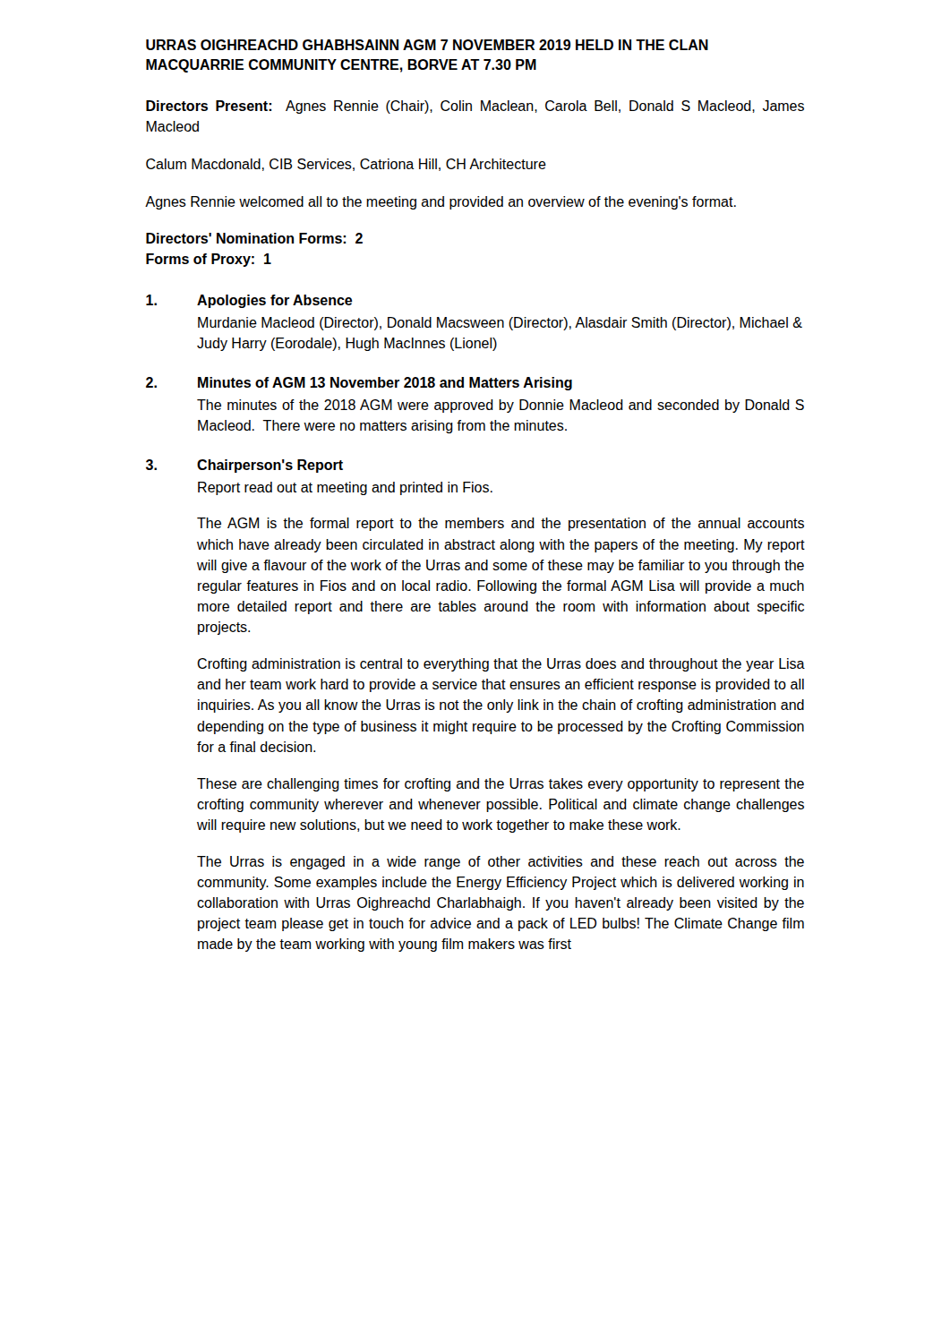Urras Oighreachd Ghabhsainn AGM 7 November 2019 held in the Clan Macquarrie Community Centre, Borve at 7.30 pm
Directors Present: Agnes Rennie (Chair), Colin Maclean, Carola Bell, Donald S Macleod, James Macleod
Calum Macdonald, CIB Services, Catriona Hill, CH Architecture
Agnes Rennie welcomed all to the meeting and provided an overview of the evening's format.
Directors' Nomination Forms: 2
Forms of Proxy: 1
Apologies for Absence
Murdanie Macleod (Director), Donald Macsween (Director), Alasdair Smith (Director), Michael & Judy Harry (Eorodale), Hugh MacInnes (Lionel)
Minutes of AGM 13 November 2018 and Matters Arising
The minutes of the 2018 AGM were approved by Donnie Macleod and seconded by Donald S Macleod. There were no matters arising from the minutes.
Chairperson's Report
Report read out at meeting and printed in Fios.
The AGM is the formal report to the members and the presentation of the annual accounts which have already been circulated in abstract along with the papers of the meeting. My report will give a flavour of the work of the Urras and some of these may be familiar to you through the regular features in Fios and on local radio. Following the formal AGM Lisa will provide a much more detailed report and there are tables around the room with information about specific projects.
Crofting administration is central to everything that the Urras does and throughout the year Lisa and her team work hard to provide a service that ensures an efficient response is provided to all inquiries. As you all know the Urras is not the only link in the chain of crofting administration and depending on the type of business it might require to be processed by the Crofting Commission for a final decision.
These are challenging times for crofting and the Urras takes every opportunity to represent the crofting community wherever and whenever possible. Political and climate change challenges will require new solutions, but we need to work together to make these work.
The Urras is engaged in a wide range of other activities and these reach out across the community. Some examples include the Energy Efficiency Project which is delivered working in collaboration with Urras Oighreachd Charlabhaigh. If you haven't already been visited by the project team please get in touch for advice and a pack of LED bulbs! The Climate Change film made by the team working with young film makers was first